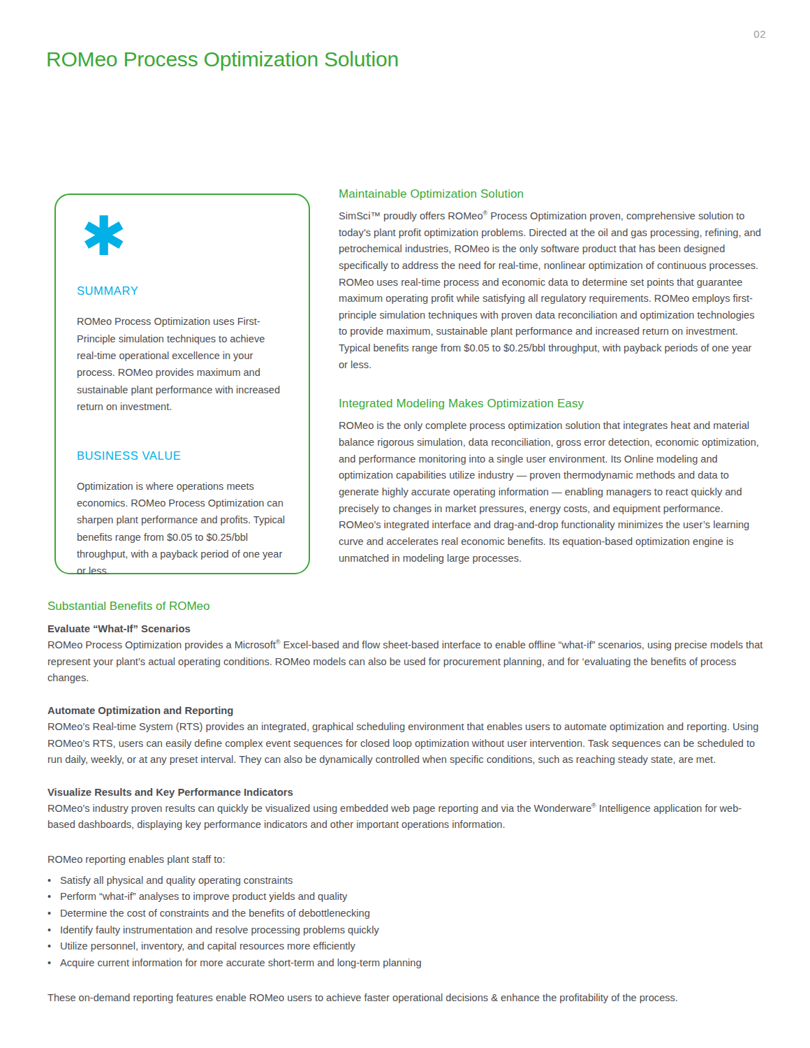02
ROMeo Process Optimization Solution
✱
SUMMARY
ROMeo Process Optimization uses First-Principle simulation techniques to achieve real-time operational excellence in your process. ROMeo provides maximum and sustainable plant performance with increased return on investment.
BUSINESS VALUE
Optimization is where operations meets economics. ROMeo Process Optimization can sharpen plant performance and profits. Typical benefits range from $0.05 to $0.25/bbl throughput, with a payback period of one year or less.
Maintainable Optimization Solution
SimSci™ proudly offers ROMeo® Process Optimization proven, comprehensive solution to today’s plant profit optimization problems. Directed at the oil and gas processing, refining, and petrochemical industries, ROMeo is the only software product that has been designed specifically to address the need for real-time, nonlinear optimization of continuous processes. ROMeo uses real-time process and economic data to determine set points that guarantee maximum operating profit while satisfying all regulatory requirements. ROMeo employs first-principle simulation techniques with proven data reconciliation and optimization technologies to provide maximum, sustainable plant performance and increased return on investment. Typical benefits range from $0.05 to $0.25/bbl throughput, with payback periods of one year or less.
Integrated Modeling Makes Optimization Easy
ROMeo is the only complete process optimization solution that integrates heat and material balance rigorous simulation, data reconciliation, gross error detection, economic optimization, and performance monitoring into a single user environment. Its Online modeling and optimization capabilities utilize industry — proven thermodynamic methods and data to generate highly accurate operating information — enabling managers to react quickly and precisely to changes in market pressures, energy costs, and equipment performance. ROMeo’s integrated interface and drag-and-drop functionality minimizes the user’s learning curve and accelerates real economic benefits. Its equation-based optimization engine is unmatched in modeling large processes.
Substantial Benefits of ROMeo
Evaluate “What-If” Scenarios
ROMeo Process Optimization provides a Microsoft® Excel-based and flow sheet-based interface to enable offline “what-if” scenarios, using precise models that represent your plant’s actual operating conditions. ROMeo models can also be used for procurement planning, and for ‘evaluating the benefits of process changes.
Automate Optimization and Reporting
ROMeo’s Real-time System (RTS) provides an integrated, graphical scheduling environment that enables users to automate optimization and reporting. Using ROMeo’s RTS, users can easily define complex event sequences for closed loop optimization without user intervention. Task sequences can be scheduled to run daily, weekly, or at any preset interval. They can also be dynamically controlled when specific conditions, such as reaching steady state, are met.
Visualize Results and Key Performance Indicators
ROMeo’s industry proven results can quickly be visualized using embedded web page reporting and via the Wonderware® Intelligence application for web-based dashboards, displaying key performance indicators and other important operations information.
ROMeo reporting enables plant staff to:
Satisfy all physical and quality operating constraints
Perform “what-if” analyses to improve product yields and quality
Determine the cost of constraints and the benefits of debottlenecking
Identify faulty instrumentation and resolve processing problems quickly
Utilize personnel, inventory, and capital resources more efficiently
Acquire current information for more accurate short-term and long-term planning
These on-demand reporting features enable ROMeo users to achieve faster operational decisions & enhance the profitability of the process.